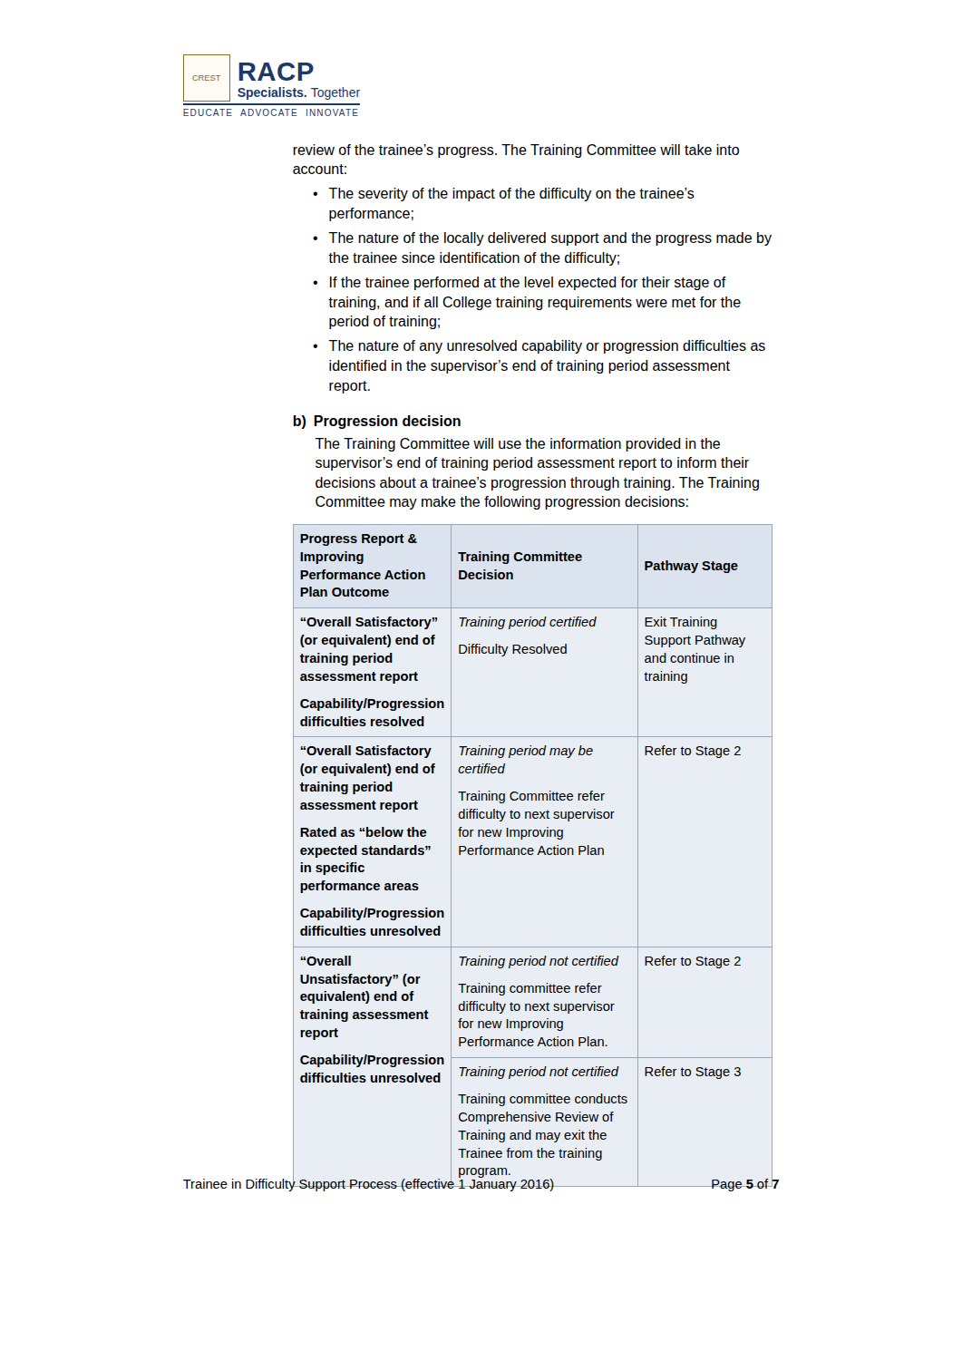CREST
RACP
Specialists. Together
EDUCATE ADVOCATE INNOVATE
review of the trainee’s progress. The Training Committee will take into account:
The severity of the impact of the difficulty on the trainee’s performance;
The nature of the locally delivered support and the progress made by the trainee since identification of the difficulty;
If the trainee performed at the level expected for their stage of training, and if all College training requirements were met for the period of training;
The nature of any unresolved capability or progression difficulties as identified in the supervisor’s end of training period assessment report.
b) Progression decision
The Training Committee will use the information provided in the supervisor’s end of training period assessment report to inform their decisions about a trainee’s progression through training. The Training Committee may make the following progression decisions:
| Progress Report & Improving Performance Action Plan Outcome | Training Committee Decision | Pathway Stage |
| --- | --- | --- |
| “Overall Satisfactory” (or equivalent) end of training period assessment report Capability/Progression difficulties resolved | Training period certified Difficulty Resolved | Exit Training Support Pathway and continue in training |
| “Overall Satisfactory (or equivalent) end of training period assessment report Rated as “below the expected standards” in specific performance areas Capability/Progression difficulties unresolved | Training period may be certified Training Committee refer difficulty to next supervisor for new Improving Performance Action Plan | Refer to Stage 2 |
| “Overall Unsatisfactory” (or equivalent) end of training assessment report Capability/Progression difficulties unresolved | Training period not certified Training committee refer difficulty to next supervisor for new Improving Performance Action Plan. | Refer to Stage 2 |
| Training period not certified Training committee conducts Comprehensive Review of Training and may exit the Trainee from the training program. | Refer to Stage 3 |
Trainee in Difficulty Support Process (effective 1 January 2016)
Page 5 of 7